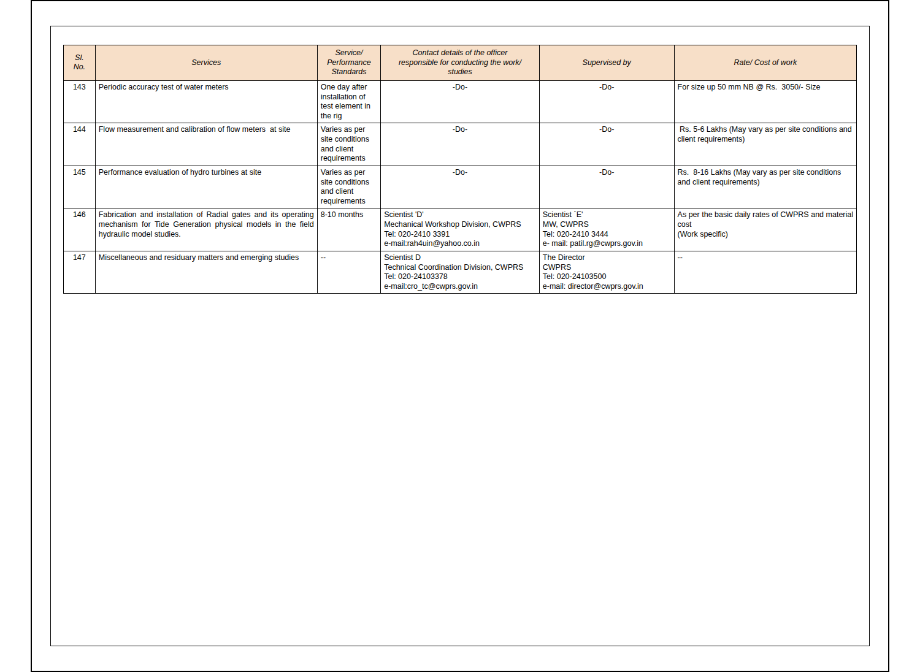| Sl. No. | Services | Service/ Performance Standards | Contact details of the officer responsible for conducting the work/ studies | Supervised by | Rate/ Cost of work |
| --- | --- | --- | --- | --- | --- |
| 143 | Periodic accuracy test of water meters | One day after installation of test element in the rig | -Do- | -Do- | For size up 50 mm NB @ Rs. 3050/- Size |
| 144 | Flow measurement and calibration of flow meters at site | Varies as per site conditions and client requirements | -Do- | -Do- | Rs. 5-6 Lakhs (May vary as per site conditions and client requirements) |
| 145 | Performance evaluation of hydro turbines at site | Varies as per site conditions and client requirements | -Do- | -Do- | Rs. 8-16 Lakhs (May vary as per site conditions and client requirements) |
| 146 | Fabrication and installation of Radial gates and its operating mechanism for Tide Generation physical models in the field hydraulic model studies. | 8-10 months | Scientist 'D' Mechanical Workshop Division, CWPRS Tel: 020-2410 3391 e-mail:rah4uin@yahoo.co.in | Scientist `E' MW, CWPRS Tel: 020-2410 3444 e- mail: patil.rg@cwprs.gov.in | As per the basic daily rates of CWPRS and material cost (Work specific) |
| 147 | Miscellaneous and residuary matters and emerging studies | -- | Scientist D Technical Coordination Division, CWPRS Tel: 020-24103378 e-mail:cro_tc@cwprs.gov.in | The Director CWPRS Tel: 020-24103500 e-mail: director@cwprs.gov.in | -- |